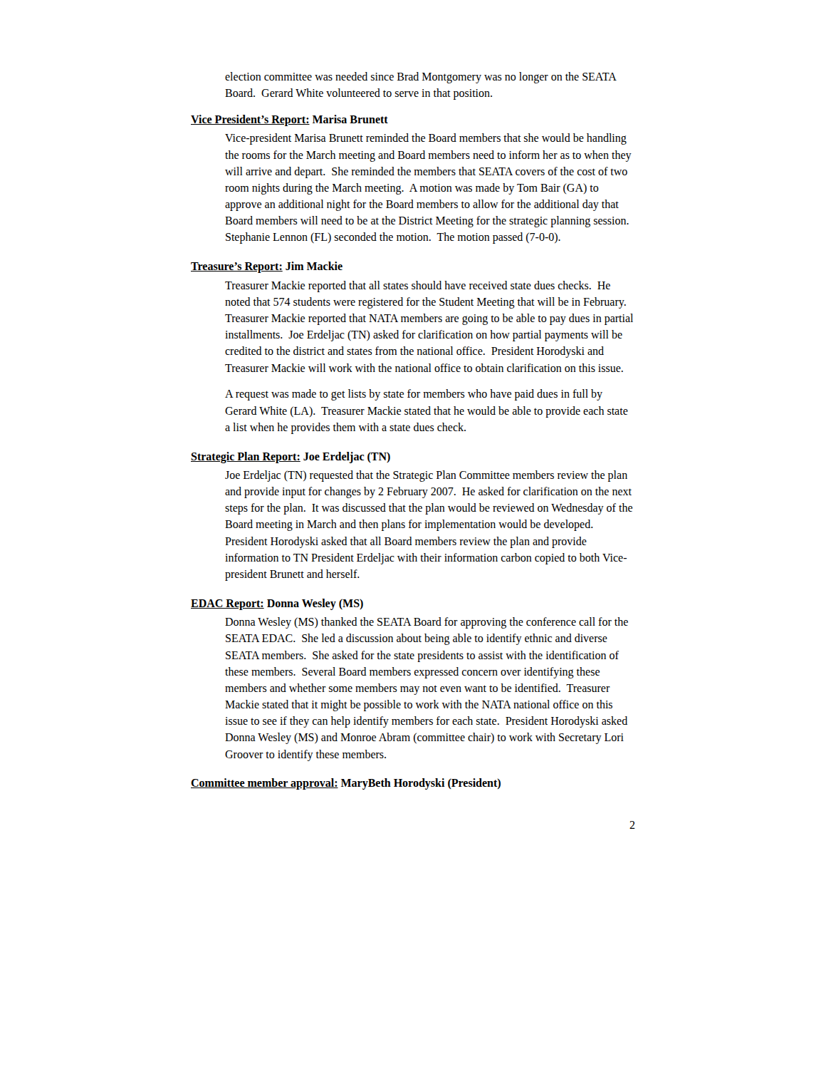election committee was needed since Brad Montgomery was no longer on the SEATA Board. Gerard White volunteered to serve in that position.
Vice President’s Report: Marisa Brunett
Vice-president Marisa Brunett reminded the Board members that she would be handling the rooms for the March meeting and Board members need to inform her as to when they will arrive and depart. She reminded the members that SEATA covers of the cost of two room nights during the March meeting. A motion was made by Tom Bair (GA) to approve an additional night for the Board members to allow for the additional day that Board members will need to be at the District Meeting for the strategic planning session. Stephanie Lennon (FL) seconded the motion. The motion passed (7-0-0).
Treasure’s Report: Jim Mackie
Treasurer Mackie reported that all states should have received state dues checks. He noted that 574 students were registered for the Student Meeting that will be in February. Treasurer Mackie reported that NATA members are going to be able to pay dues in partial installments. Joe Erdeljac (TN) asked for clarification on how partial payments will be credited to the district and states from the national office. President Horodyski and Treasurer Mackie will work with the national office to obtain clarification on this issue.
A request was made to get lists by state for members who have paid dues in full by Gerard White (LA). Treasurer Mackie stated that he would be able to provide each state a list when he provides them with a state dues check.
Strategic Plan Report: Joe Erdeljac (TN)
Joe Erdeljac (TN) requested that the Strategic Plan Committee members review the plan and provide input for changes by 2 February 2007. He asked for clarification on the next steps for the plan. It was discussed that the plan would be reviewed on Wednesday of the Board meeting in March and then plans for implementation would be developed. President Horodyski asked that all Board members review the plan and provide information to TN President Erdeljac with their information carbon copied to both Vice-president Brunett and herself.
EDAC Report: Donna Wesley (MS)
Donna Wesley (MS) thanked the SEATA Board for approving the conference call for the SEATA EDAC. She led a discussion about being able to identify ethnic and diverse SEATA members. She asked for the state presidents to assist with the identification of these members. Several Board members expressed concern over identifying these members and whether some members may not even want to be identified. Treasurer Mackie stated that it might be possible to work with the NATA national office on this issue to see if they can help identify members for each state. President Horodyski asked Donna Wesley (MS) and Monroe Abram (committee chair) to work with Secretary Lori Groover to identify these members.
Committee member approval: MaryBeth Horodyski (President)
2